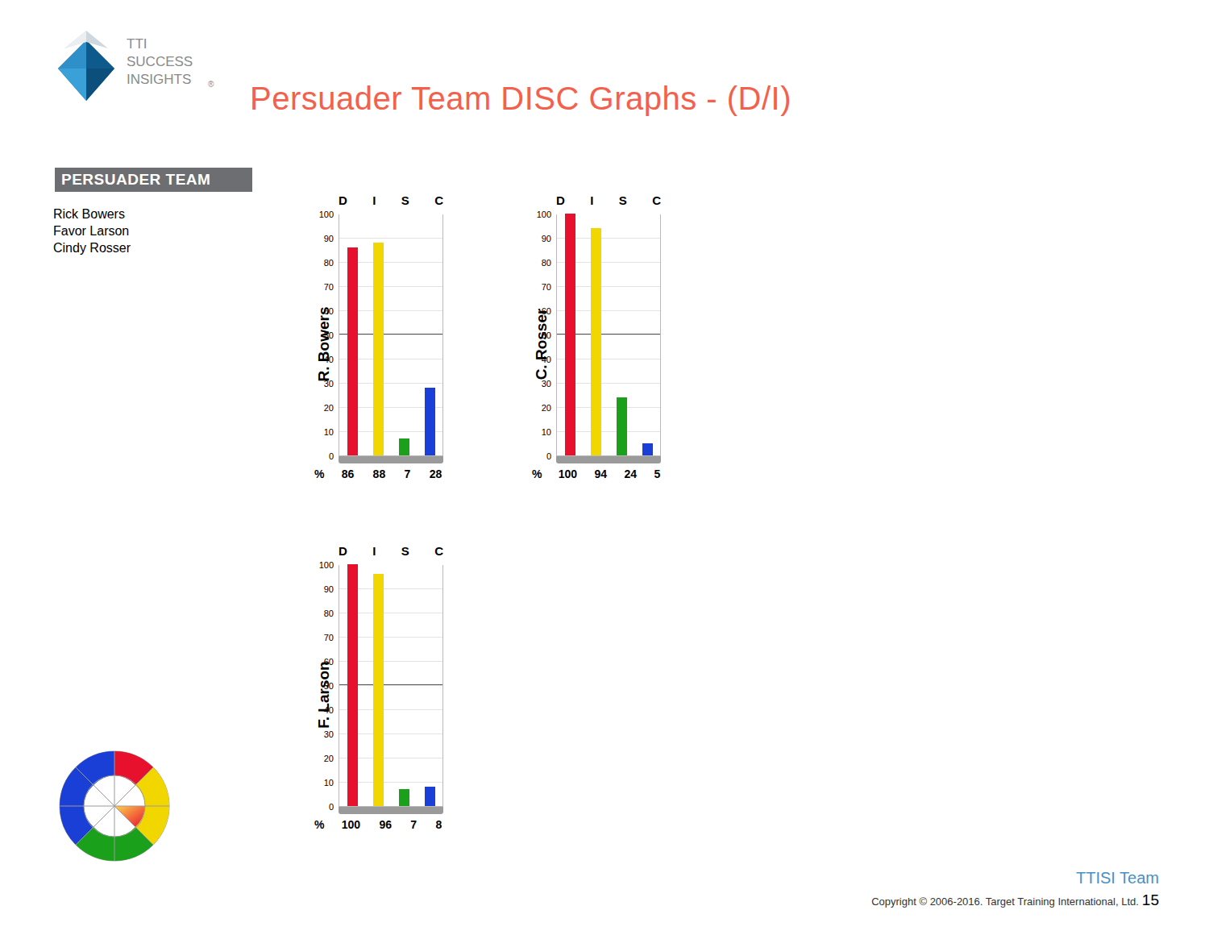TTI SUCCESS INSIGHTS ®
Persuader Team DISC Graphs - (D/I)
PERSUADER TEAM
Rick Bowers
Favor Larson
Cindy Rosser
DISC
100 90 80 70 60 50 40 30 20 10 0
% 8688728
R. Bowers
DISC
100 90 80 70 60 50 40 30 20 10 0
% 10094245
C. Rosser
DISC
100 90 80 70 60 50 40 30 20 10 0
% 1009678
F. Larson
TTISI Team
Copyright © 2006-2016. Target Training International, Ltd.15